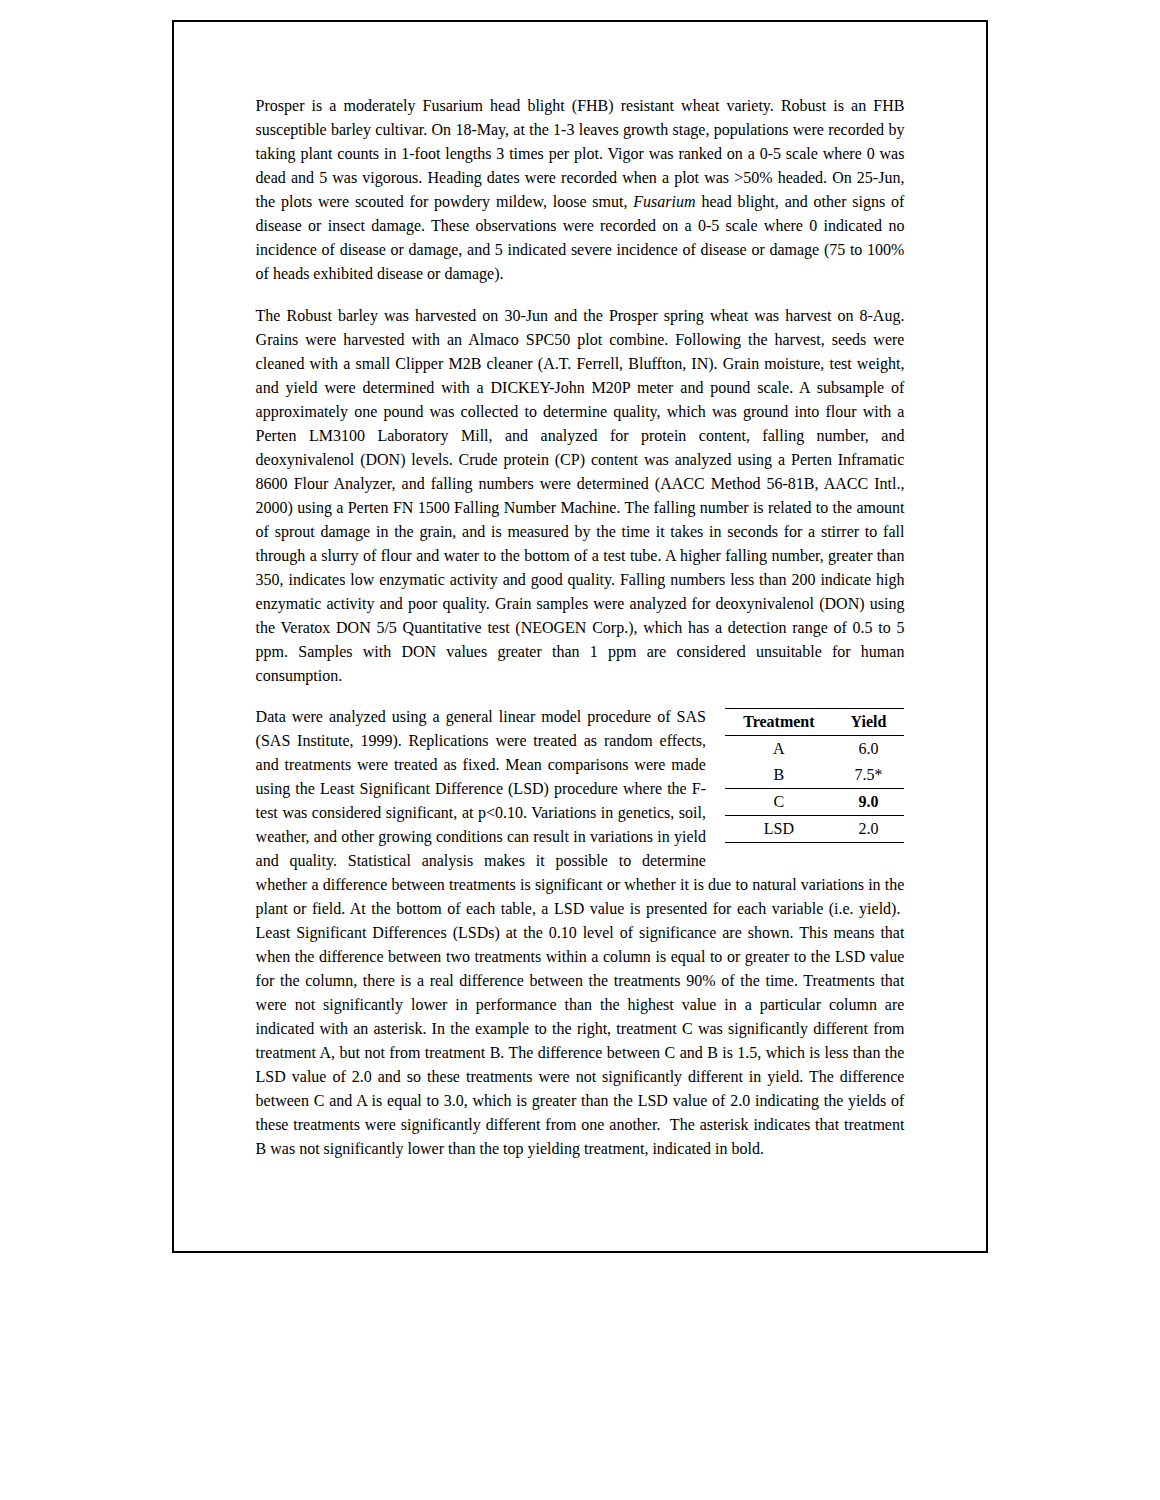Prosper is a moderately Fusarium head blight (FHB) resistant wheat variety. Robust is an FHB susceptible barley cultivar. On 18-May, at the 1-3 leaves growth stage, populations were recorded by taking plant counts in 1-foot lengths 3 times per plot. Vigor was ranked on a 0-5 scale where 0 was dead and 5 was vigorous. Heading dates were recorded when a plot was >50% headed. On 25-Jun, the plots were scouted for powdery mildew, loose smut, Fusarium head blight, and other signs of disease or insect damage. These observations were recorded on a 0-5 scale where 0 indicated no incidence of disease or damage, and 5 indicated severe incidence of disease or damage (75 to 100% of heads exhibited disease or damage).
The Robust barley was harvested on 30-Jun and the Prosper spring wheat was harvest on 8-Aug. Grains were harvested with an Almaco SPC50 plot combine. Following the harvest, seeds were cleaned with a small Clipper M2B cleaner (A.T. Ferrell, Bluffton, IN). Grain moisture, test weight, and yield were determined with a DICKEY-John M20P meter and pound scale. A subsample of approximately one pound was collected to determine quality, which was ground into flour with a Perten LM3100 Laboratory Mill, and analyzed for protein content, falling number, and deoxynivalenol (DON) levels. Crude protein (CP) content was analyzed using a Perten Inframatic 8600 Flour Analyzer, and falling numbers were determined (AACC Method 56-81B, AACC Intl., 2000) using a Perten FN 1500 Falling Number Machine. The falling number is related to the amount of sprout damage in the grain, and is measured by the time it takes in seconds for a stirrer to fall through a slurry of flour and water to the bottom of a test tube. A higher falling number, greater than 350, indicates low enzymatic activity and good quality. Falling numbers less than 200 indicate high enzymatic activity and poor quality. Grain samples were analyzed for deoxynivalenol (DON) using the Veratox DON 5/5 Quantitative test (NEOGEN Corp.), which has a detection range of 0.5 to 5 ppm. Samples with DON values greater than 1 ppm are considered unsuitable for human consumption.
| Treatment | Yield |
| --- | --- |
| A | 6.0 |
| B | 7.5* |
| C | 9.0 |
| LSD | 2.0 |
Data were analyzed using a general linear model procedure of SAS (SAS Institute, 1999). Replications were treated as random effects, and treatments were treated as fixed. Mean comparisons were made using the Least Significant Difference (LSD) procedure where the F-test was considered significant, at p<0.10. Variations in genetics, soil, weather, and other growing conditions can result in variations in yield and quality. Statistical analysis makes it possible to determine whether a difference between treatments is significant or whether it is due to natural variations in the plant or field. At the bottom of each table, a LSD value is presented for each variable (i.e. yield). Least Significant Differences (LSDs) at the 0.10 level of significance are shown. This means that when the difference between two treatments within a column is equal to or greater to the LSD value for the column, there is a real difference between the treatments 90% of the time. Treatments that were not significantly lower in performance than the highest value in a particular column are indicated with an asterisk. In the example to the right, treatment C was significantly different from treatment A, but not from treatment B. The difference between C and B is 1.5, which is less than the LSD value of 2.0 and so these treatments were not significantly different in yield. The difference between C and A is equal to 3.0, which is greater than the LSD value of 2.0 indicating the yields of these treatments were significantly different from one another. The asterisk indicates that treatment B was not significantly lower than the top yielding treatment, indicated in bold.